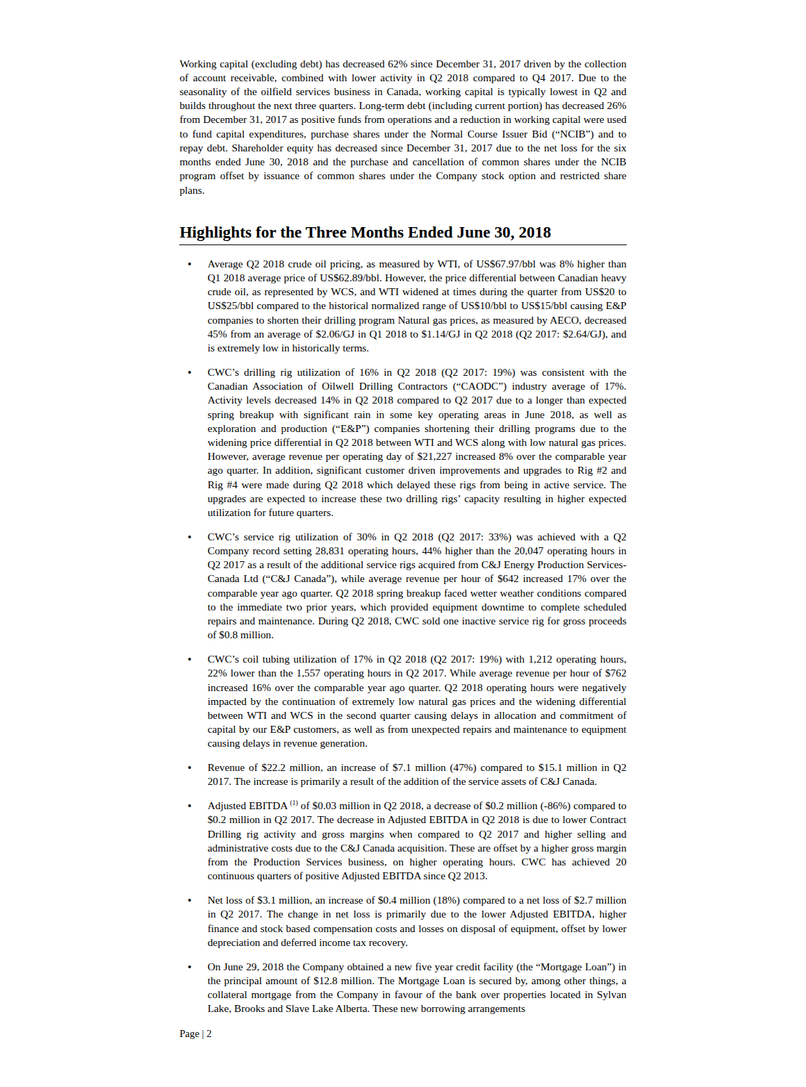Working capital (excluding debt) has decreased 62% since December 31, 2017 driven by the collection of account receivable, combined with lower activity in Q2 2018 compared to Q4 2017. Due to the seasonality of the oilfield services business in Canada, working capital is typically lowest in Q2 and builds throughout the next three quarters. Long-term debt (including current portion) has decreased 26% from December 31, 2017 as positive funds from operations and a reduction in working capital were used to fund capital expenditures, purchase shares under the Normal Course Issuer Bid (“NCIB”) and to repay debt. Shareholder equity has decreased since December 31, 2017 due to the net loss for the six months ended June 30, 2018 and the purchase and cancellation of common shares under the NCIB program offset by issuance of common shares under the Company stock option and restricted share plans.
Highlights for the Three Months Ended June 30, 2018
Average Q2 2018 crude oil pricing, as measured by WTI, of US$67.97/bbl was 8% higher than Q1 2018 average price of US$62.89/bbl. However, the price differential between Canadian heavy crude oil, as represented by WCS, and WTI widened at times during the quarter from US$20 to US$25/bbl compared to the historical normalized range of US$10/bbl to US$15/bbl causing E&P companies to shorten their drilling program Natural gas prices, as measured by AECO, decreased 45% from an average of $2.06/GJ in Q1 2018 to $1.14/GJ in Q2 2018 (Q2 2017: $2.64/GJ), and is extremely low in historically terms.
CWC’s drilling rig utilization of 16% in Q2 2018 (Q2 2017: 19%) was consistent with the Canadian Association of Oilwell Drilling Contractors (“CAODC”) industry average of 17%. Activity levels decreased 14% in Q2 2018 compared to Q2 2017 due to a longer than expected spring breakup with significant rain in some key operating areas in June 2018, as well as exploration and production (“E&P”) companies shortening their drilling programs due to the widening price differential in Q2 2018 between WTI and WCS along with low natural gas prices. However, average revenue per operating day of $21,227 increased 8% over the comparable year ago quarter. In addition, significant customer driven improvements and upgrades to Rig #2 and Rig #4 were made during Q2 2018 which delayed these rigs from being in active service. The upgrades are expected to increase these two drilling rigs’ capacity resulting in higher expected utilization for future quarters.
CWC’s service rig utilization of 30% in Q2 2018 (Q2 2017: 33%) was achieved with a Q2 Company record setting 28,831 operating hours, 44% higher than the 20,047 operating hours in Q2 2017 as a result of the additional service rigs acquired from C&J Energy Production Services-Canada Ltd (“C&J Canada”), while average revenue per hour of $642 increased 17% over the comparable year ago quarter. Q2 2018 spring breakup faced wetter weather conditions compared to the immediate two prior years, which provided equipment downtime to complete scheduled repairs and maintenance. During Q2 2018, CWC sold one inactive service rig for gross proceeds of $0.8 million.
CWC’s coil tubing utilization of 17% in Q2 2018 (Q2 2017: 19%) with 1,212 operating hours, 22% lower than the 1,557 operating hours in Q2 2017. While average revenue per hour of $762 increased 16% over the comparable year ago quarter. Q2 2018 operating hours were negatively impacted by the continuation of extremely low natural gas prices and the widening differential between WTI and WCS in the second quarter causing delays in allocation and commitment of capital by our E&P customers, as well as from unexpected repairs and maintenance to equipment causing delays in revenue generation.
Revenue of $22.2 million, an increase of $7.1 million (47%) compared to $15.1 million in Q2 2017. The increase is primarily a result of the addition of the service assets of C&J Canada.
Adjusted EBITDA (1) of $0.03 million in Q2 2018, a decrease of $0.2 million (-86%) compared to $0.2 million in Q2 2017. The decrease in Adjusted EBITDA in Q2 2018 is due to lower Contract Drilling rig activity and gross margins when compared to Q2 2017 and higher selling and administrative costs due to the C&J Canada acquisition. These are offset by a higher gross margin from the Production Services business, on higher operating hours. CWC has achieved 20 continuous quarters of positive Adjusted EBITDA since Q2 2013.
Net loss of $3.1 million, an increase of $0.4 million (18%) compared to a net loss of $2.7 million in Q2 2017. The change in net loss is primarily due to the lower Adjusted EBITDA, higher finance and stock based compensation costs and losses on disposal of equipment, offset by lower depreciation and deferred income tax recovery.
On June 29, 2018 the Company obtained a new five year credit facility (the “Mortgage Loan”) in the principal amount of $12.8 million. The Mortgage Loan is secured by, among other things, a collateral mortgage from the Company in favour of the bank over properties located in Sylvan Lake, Brooks and Slave Lake Alberta. These new borrowing arrangements
Page | 2